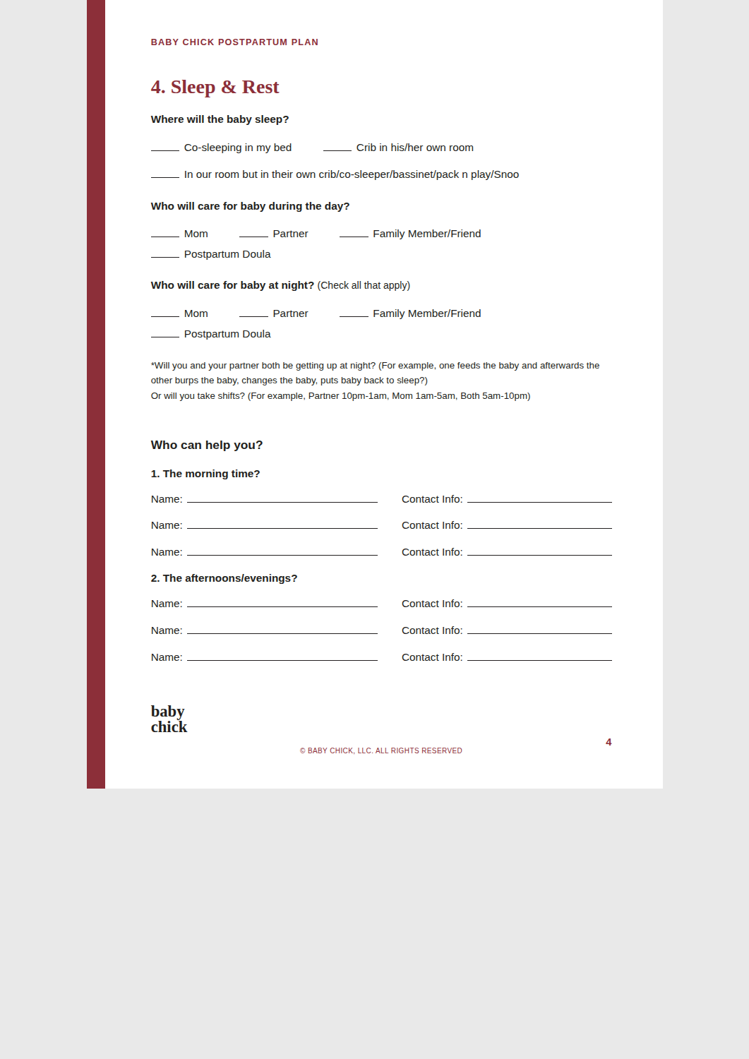Baby Chick Postpartum Plan
4. Sleep & Rest
Where will the baby sleep?
Co-sleeping in my bed Crib in his/her own room
In our room but in their own crib/co-sleeper/bassinet/pack n play/Snoo
Who will care for baby during the day?
Mom Partner Family Member/Friend Postpartum Doula
Who will care for baby at night? (Check all that apply)
Mom Partner Family Member/Friend Postpartum Doula
*Will you and your partner both be getting up at night? (For example, one feeds the baby and afterwards the other burps the baby, changes the baby, puts baby back to sleep?)
Or will you take shifts? (For example, Partner 10pm-1am, Mom 1am-5am, Both 5am-10pm)
Who can help you?
1. The morning time?
Name:
Contact Info:
Name:
Contact Info:
Name:
Contact Info:
2. The afternoons/evenings?
Name:
Contact Info:
Name:
Contact Info:
Name:
Contact Info:
baby
chick
4
© Baby Chick, LLC. All rights reserved